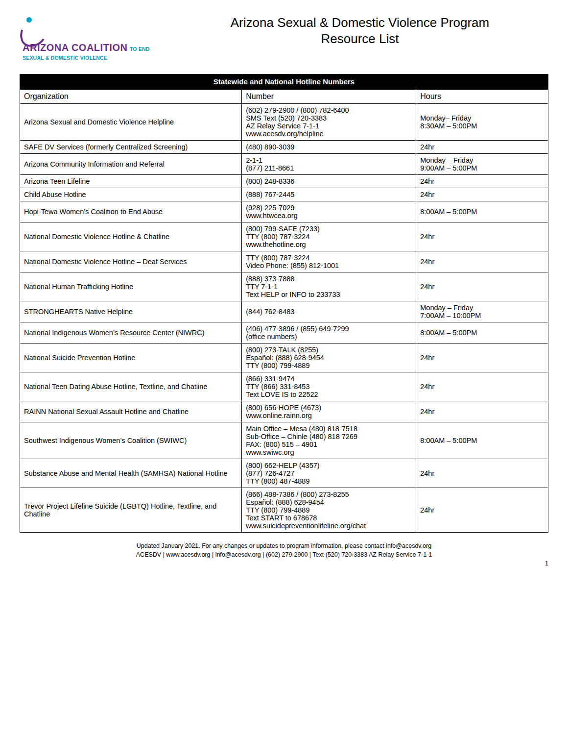ARIZONA COALITION TO END SEXUAL & DOMESTIC VIOLENCE
Arizona Sexual & Domestic Violence Program
Resource List
Statewide and National Hotline Numbers
| Organization | Number | Hours |
| --- | --- | --- |
| Arizona Sexual and Domestic Violence Helpline | (602) 279-2900 / (800) 782-6400 SMS Text (520) 720-3383 AZ Relay Service 7-1-1 www.acesdv.org/helpline | Monday– Friday 8:30AM – 5:00PM |
| SAFE DV Services (formerly Centralized Screening) | (480) 890-3039 | 24hr |
| Arizona Community Information and Referral | 2-1-1 (877) 211-8661 | Monday – Friday 9:00AM – 5:00PM |
| Arizona Teen Lifeline | (800) 248-8336 | 24hr |
| Child Abuse Hotline | (888) 767-2445 | 24hr |
| Hopi-Tewa Women’s Coalition to End Abuse | (928) 225-7029 www.htwcea.org | 8:00AM – 5:00PM |
| National Domestic Violence Hotline & Chatline | (800) 799-SAFE (7233) TTY (800) 787-3224 www.thehotline.org | 24hr |
| National Domestic Violence Hotline – Deaf Services | TTY (800) 787-3224 Video Phone: (855) 812-1001 | 24hr |
| National Human Trafficking Hotline | (888) 373-7888 TTY 7-1-1 Text HELP or INFO to 233733 | 24hr |
| STRONGHEARTS Native Helpline | (844) 762-8483 | Monday – Friday 7:00AM – 10:00PM |
| National Indigenous Women’s Resource Center (NIWRC) | (406) 477-3896 / (855) 649-7299 (office numbers) | 8:00AM – 5:00PM |
| National Suicide Prevention Hotline | (800) 273-TALK (8255) Español: (888) 628-9454 TTY (800) 799-4889 | 24hr |
| National Teen Dating Abuse Hotline, Textline, and Chatline | (866) 331-9474 TTY (866) 331-8453 Text LOVE IS to 22522 | 24hr |
| RAINN National Sexual Assault Hotline and Chatline | (800) 656-HOPE (4673) www.online.rainn.org | 24hr |
| Southwest Indigenous Women’s Coalition (SWIWC) | Main Office – Mesa (480) 818-7518 Sub-Office – Chinle (480) 818 7269 FAX: (800) 515 – 4901 www.swiwc.org | 8:00AM – 5:00PM |
| Substance Abuse and Mental Health (SAMHSA) National Hotline | (800) 662-HELP (4357) (877) 726-4727 TTY (800) 487-4889 | 24hr |
| Trevor Project Lifeline Suicide (LGBTQ) Hotline, Textline, and Chatline | (866) 488-7386 / (800) 273-8255 Español: (888) 628-9454 TTY (800) 799-4889 Text START to 678678 www.suicidepreventionlifeline.org/chat | 24hr |
Updated January 2021. For any changes or updates to program information, please contact info@acesdv.org
ACESDV | www.acesdv.org | info@acesdv.org | (602) 279-2900 | Text (520) 720-3383 AZ Relay Service 7-1-1
1